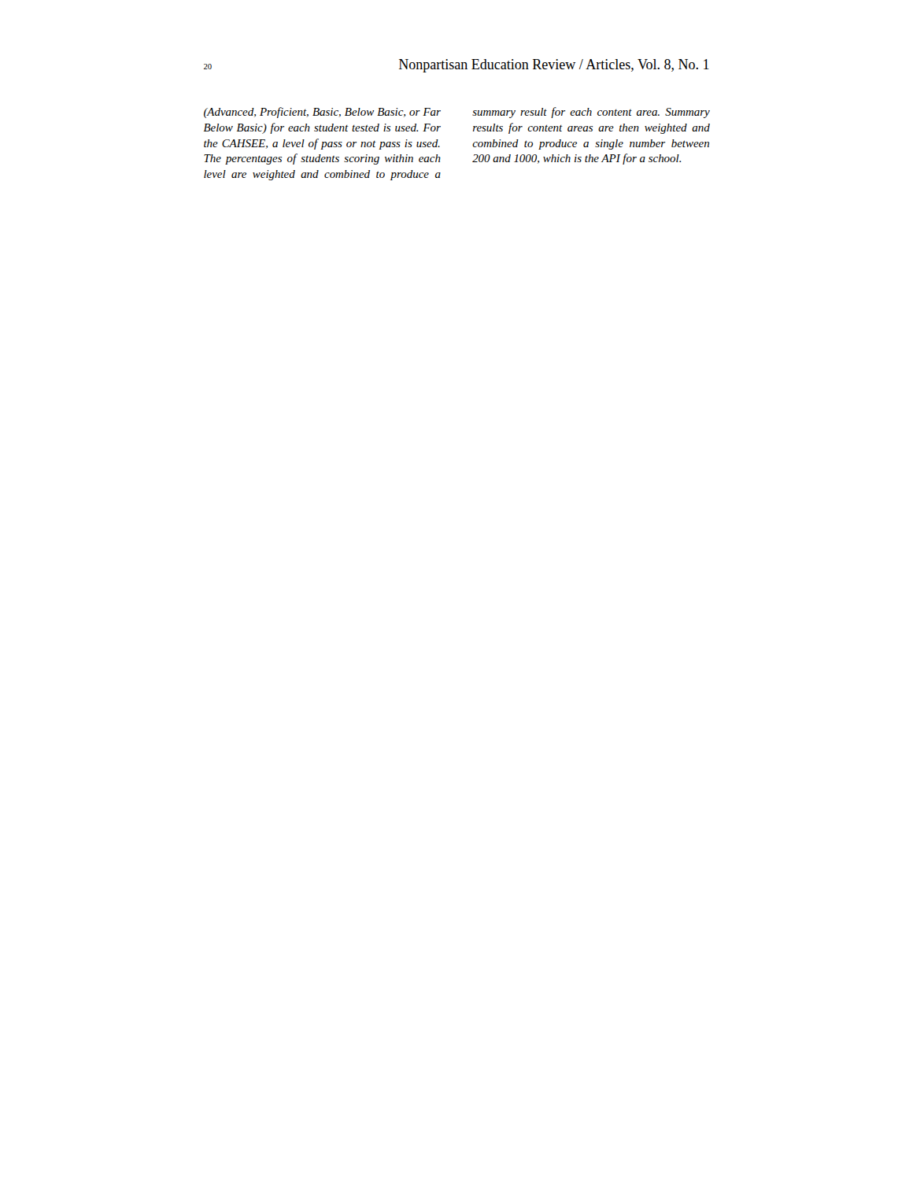20 Nonpartisan Education Review / Articles, Vol. 8, No. 1
(Advanced, Proficient, Basic, Below Basic, or Far Below Basic) for each student tested is used. For the CAHSEE, a level of pass or not pass is used. The percentages of students scoring within each level are weighted and combined to produce a summary result for each content area. Summary results for content areas are then weighted and combined to produce a single number between 200 and 1000, which is the API for a school.